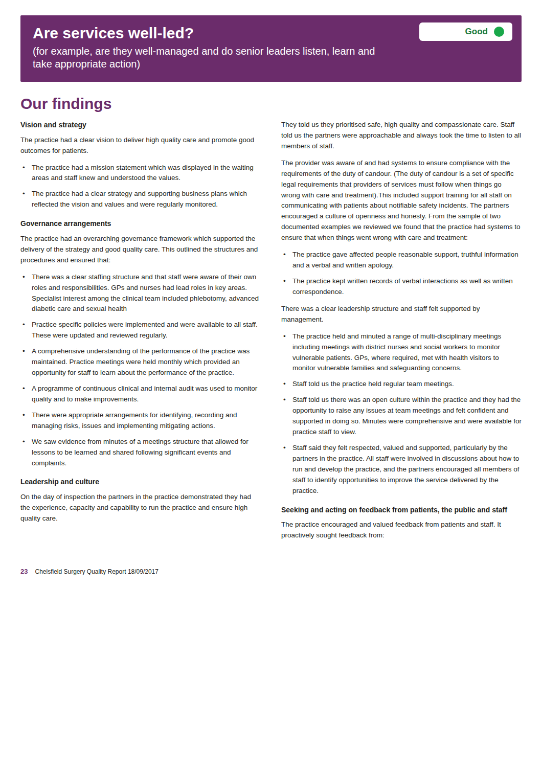Good
Are services well-led?
(for example, are they well-managed and do senior leaders listen, learn and take appropriate action)
Our findings
Vision and strategy
The practice had a clear vision to deliver high quality care and promote good outcomes for patients.
The practice had a mission statement which was displayed in the waiting areas and staff knew and understood the values.
The practice had a clear strategy and supporting business plans which reflected the vision and values and were regularly monitored.
Governance arrangements
The practice had an overarching governance framework which supported the delivery of the strategy and good quality care. This outlined the structures and procedures and ensured that:
There was a clear staffing structure and that staff were aware of their own roles and responsibilities. GPs and nurses had lead roles in key areas. Specialist interest among the clinical team included phlebotomy, advanced diabetic care and sexual health
Practice specific policies were implemented and were available to all staff. These were updated and reviewed regularly.
A comprehensive understanding of the performance of the practice was maintained. Practice meetings were held monthly which provided an opportunity for staff to learn about the performance of the practice.
A programme of continuous clinical and internal audit was used to monitor quality and to make improvements.
There were appropriate arrangements for identifying, recording and managing risks, issues and implementing mitigating actions.
We saw evidence from minutes of a meetings structure that allowed for lessons to be learned and shared following significant events and complaints.
Leadership and culture
On the day of inspection the partners in the practice demonstrated they had the experience, capacity and capability to run the practice and ensure high quality care.
They told us they prioritised safe, high quality and compassionate care. Staff told us the partners were approachable and always took the time to listen to all members of staff.
The provider was aware of and had systems to ensure compliance with the requirements of the duty of candour. (The duty of candour is a set of specific legal requirements that providers of services must follow when things go wrong with care and treatment).This included support training for all staff on communicating with patients about notifiable safety incidents. The partners encouraged a culture of openness and honesty. From the sample of two documented examples we reviewed we found that the practice had systems to ensure that when things went wrong with care and treatment:
The practice gave affected people reasonable support, truthful information and a verbal and written apology.
The practice kept written records of verbal interactions as well as written correspondence.
There was a clear leadership structure and staff felt supported by management.
The practice held and minuted a range of multi-disciplinary meetings including meetings with district nurses and social workers to monitor vulnerable patients. GPs, where required, met with health visitors to monitor vulnerable families and safeguarding concerns.
Staff told us the practice held regular team meetings.
Staff told us there was an open culture within the practice and they had the opportunity to raise any issues at team meetings and felt confident and supported in doing so. Minutes were comprehensive and were available for practice staff to view.
Staff said they felt respected, valued and supported, particularly by the partners in the practice. All staff were involved in discussions about how to run and develop the practice, and the partners encouraged all members of staff to identify opportunities to improve the service delivered by the practice.
Seeking and acting on feedback from patients, the public and staff
The practice encouraged and valued feedback from patients and staff. It proactively sought feedback from:
23 Chelsfield Surgery Quality Report 18/09/2017